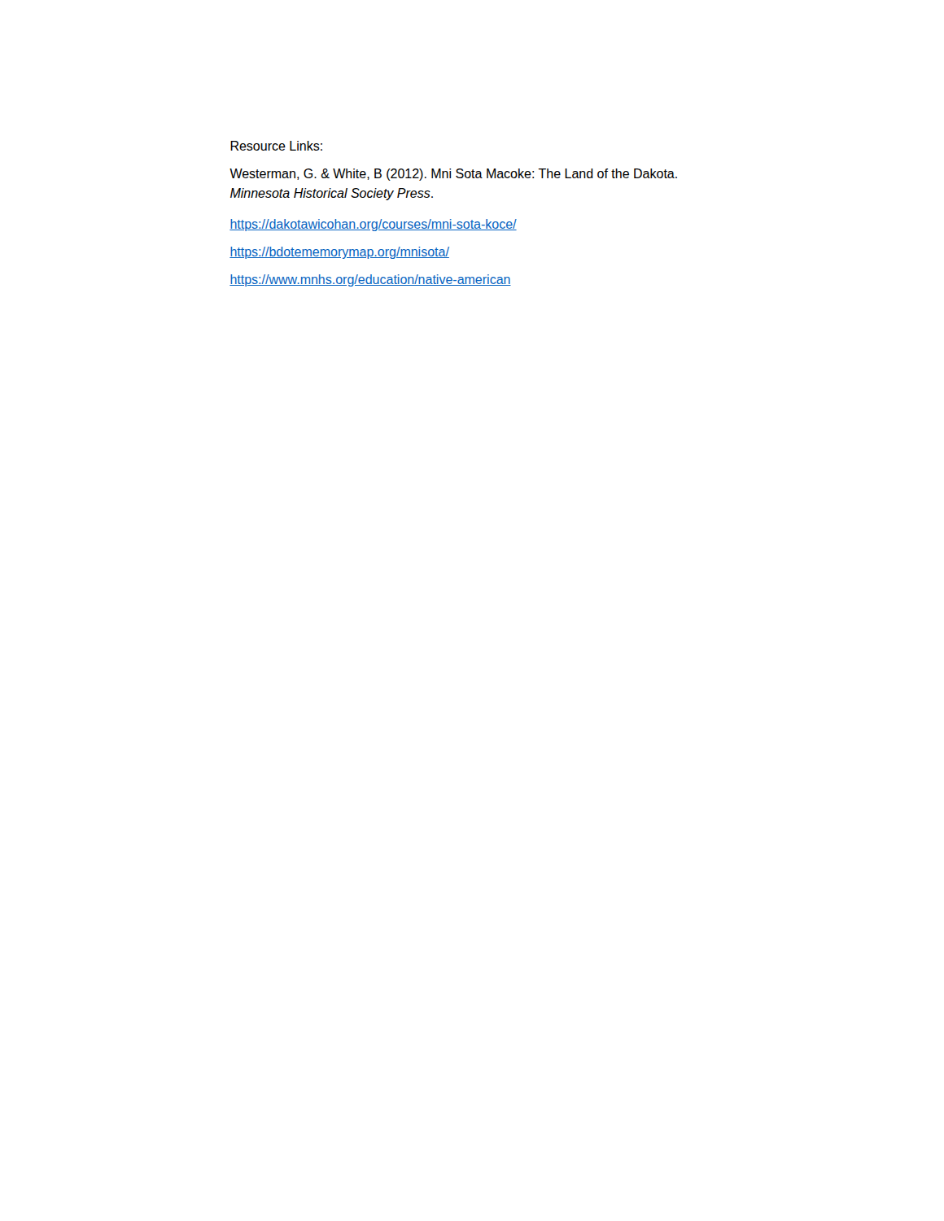Resource Links:
Westerman, G. & White, B (2012). Mni Sota Macoke: The Land of the Dakota. Minnesota Historical Society Press.
https://dakotawicohan.org/courses/mni-sota-koce/
https://bdotememorymap.org/mnisota/
https://www.mnhs.org/education/native-american